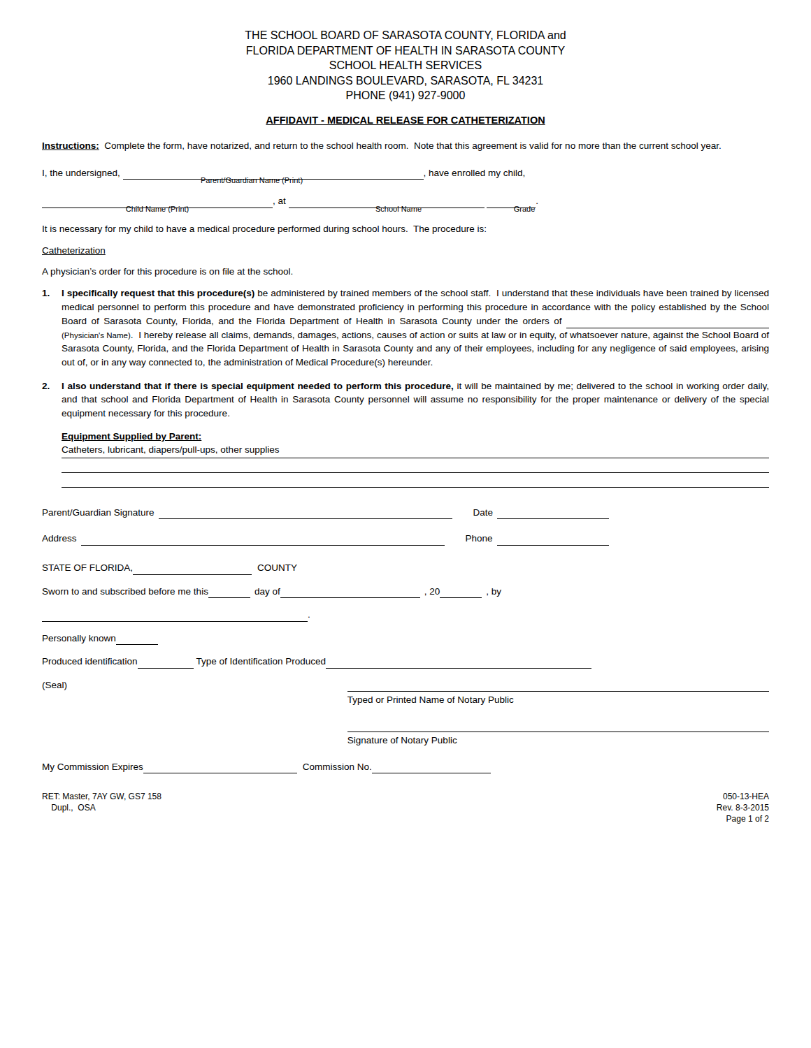THE SCHOOL BOARD OF SARASOTA COUNTY, FLORIDA and FLORIDA DEPARTMENT OF HEALTH IN SARASOTA COUNTY SCHOOL HEALTH SERVICES 1960 LANDINGS BOULEVARD, SARASOTA, FL 34231 PHONE (941) 927-9000
AFFIDAVIT - MEDICAL RELEASE FOR CATHETERIZATION
Instructions: Complete the form, have notarized, and return to the school health room. Note that this agreement is valid for no more than the current school year.
I, the undersigned, , have enrolled my child,
Parent/Guardian Name (Print)
, at .
Child Name (Print) School Name Grade
It is necessary for my child to have a medical procedure performed during school hours. The procedure is:
Catheterization
A physician’s order for this procedure is on file at the school.
1. I specifically request that this procedure(s) be administered by trained members of the school staff. I understand that these individuals have been trained by licensed medical personnel to perform this procedure and have demonstrated proficiency in performing this procedure in accordance with the policy established by the School Board of Sarasota County, Florida, and the Florida Department of Health in Sarasota County under the orders of (Physician's Name). I hereby release all claims, demands, damages, actions, causes of action or suits at law or in equity, of whatsoever nature, against the School Board of Sarasota County, Florida, and the Florida Department of Health in Sarasota County and any of their employees, including for any negligence of said employees, arising out of, or in any way connected to, the administration of Medical Procedure(s) hereunder.
2. I also understand that if there is special equipment needed to perform this procedure, it will be maintained by me; delivered to the school in working order daily, and that school and Florida Department of Health in Sarasota County personnel will assume no responsibility for the proper maintenance or delivery of the special equipment necessary for this procedure.
Equipment Supplied by Parent:
Catheters, lubricant, diapers/pull-ups, other supplies
Parent/Guardian Signature Date
Address Phone
STATE OF FLORIDA, COUNTY
Sworn to and subscribed before me this day of , 20 , by
.
Personally known
Produced identification Type of Identification Produced
(Seal)
Typed or Printed Name of Notary Public
Signature of Notary Public
My Commission Expires Commission No.
RET: Master, 7AY GW, GS7 158
Dupl., OSA
050-13-HEA
Rev. 8-3-2015
Page 1 of 2